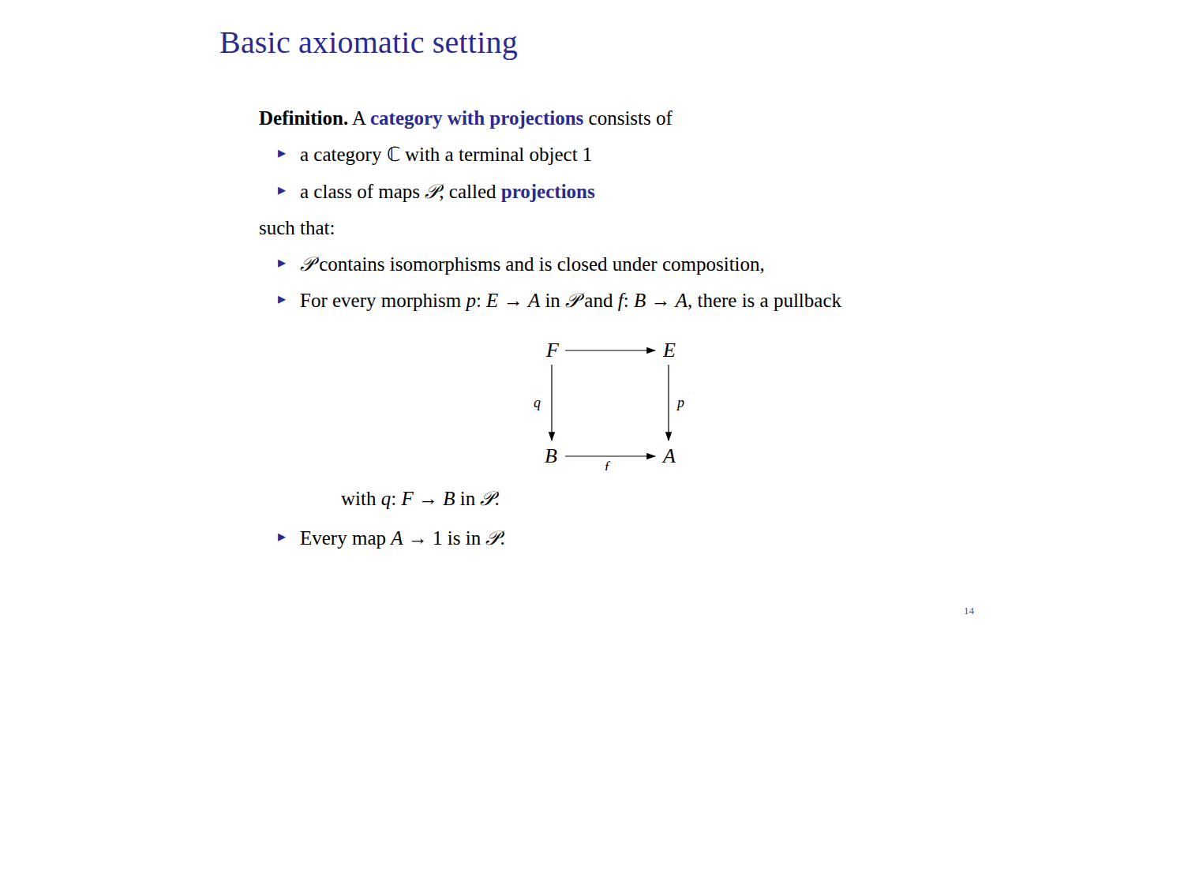Basic axiomatic setting
Definition. A category with projections consists of
a category ℂ with a terminal object 1
a class of maps 𝒫, called projections
such that:
𝒫 contains isomorphisms and is closed under composition,
For every morphism p: E → A in 𝒫 and f: B → A, there is a pullback
F E B A f q p
with q: F → B in 𝒫.
Every map A → 1 is in 𝒫.
14